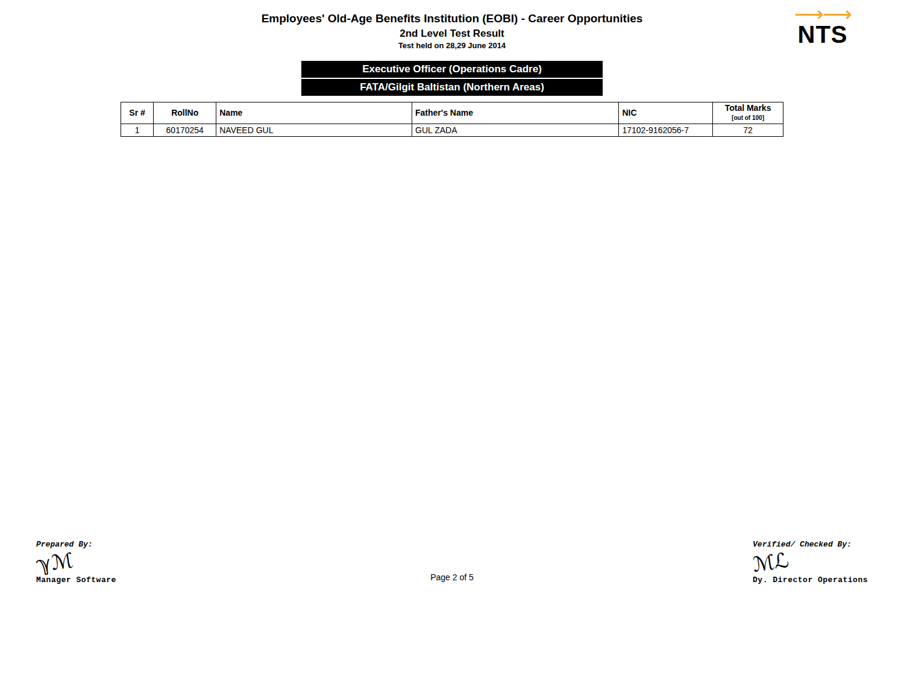⟶⟶
NTS
Employees' Old-Age Benefits Institution (EOBI) - Career Opportunities
2nd Level Test Result
Test held on 28,29 June 2014
Executive Officer (Operations Cadre)
FATA/Gilgit Baltistan (Northern Areas)
| Sr # | RollNo | Name | Father's Name | NIC | Total Marks [out of 100] |
| --- | --- | --- | --- | --- | --- |
| 1 | 60170254 | NAVEED GUL | GUL ZADA | 17102-9162056-7 | 72 |
Prepared By:
ℽℳ
Manager Software
Page 2 of 5
Verified/ Checked By:
ℳℒ
Dy. Director Operations